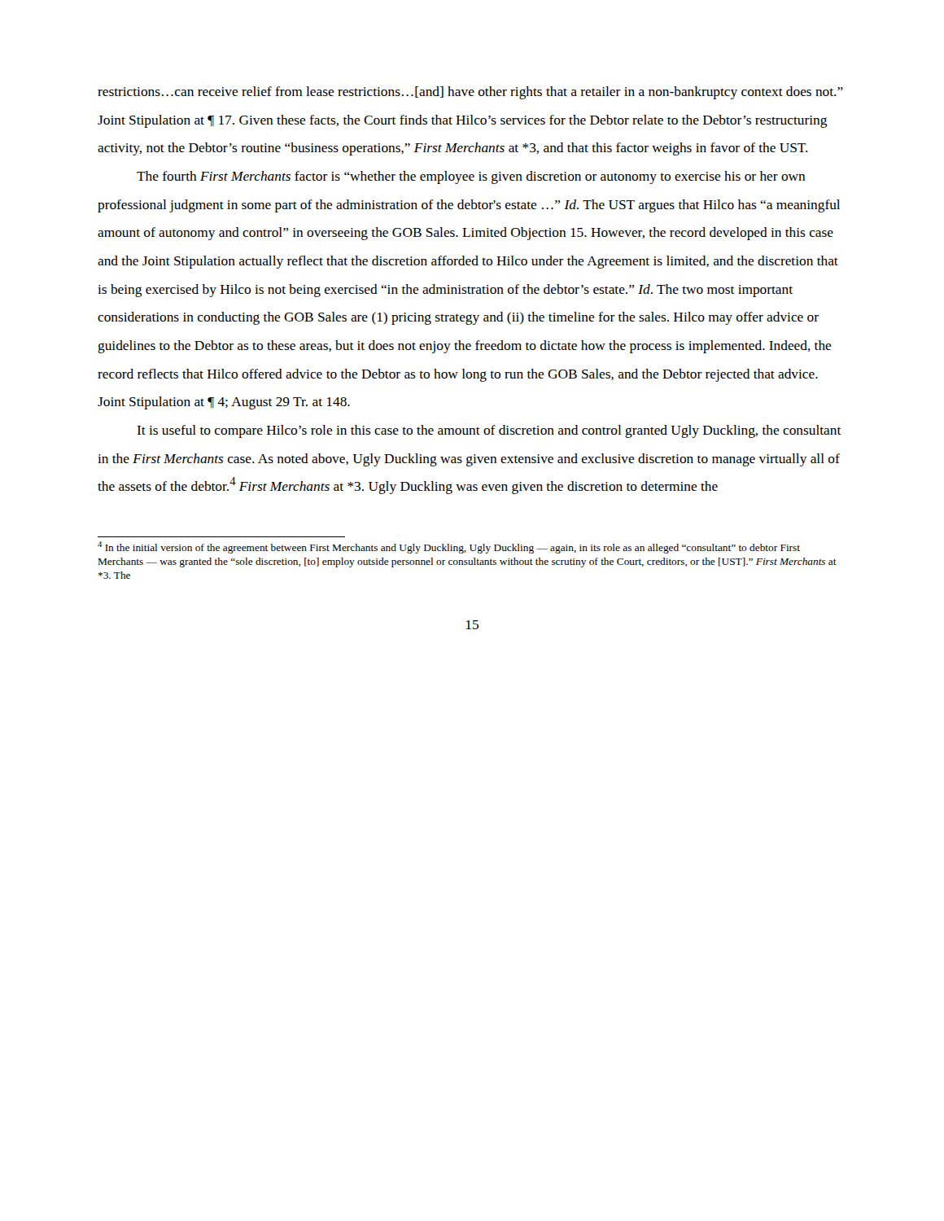restrictions…can receive relief from lease restrictions…[and] have other rights that a retailer in a non-bankruptcy context does not.” Joint Stipulation at ¶ 17. Given these facts, the Court finds that Hilco’s services for the Debtor relate to the Debtor’s restructuring activity, not the Debtor’s routine “business operations,” First Merchants at *3, and that this factor weighs in favor of the UST.
The fourth First Merchants factor is “whether the employee is given discretion or autonomy to exercise his or her own professional judgment in some part of the administration of the debtor's estate …” Id. The UST argues that Hilco has “a meaningful amount of autonomy and control” in overseeing the GOB Sales. Limited Objection 15. However, the record developed in this case and the Joint Stipulation actually reflect that the discretion afforded to Hilco under the Agreement is limited, and the discretion that is being exercised by Hilco is not being exercised “in the administration of the debtor’s estate.” Id. The two most important considerations in conducting the GOB Sales are (1) pricing strategy and (ii) the timeline for the sales. Hilco may offer advice or guidelines to the Debtor as to these areas, but it does not enjoy the freedom to dictate how the process is implemented. Indeed, the record reflects that Hilco offered advice to the Debtor as to how long to run the GOB Sales, and the Debtor rejected that advice. Joint Stipulation at ¶ 4; August 29 Tr. at 148.
It is useful to compare Hilco’s role in this case to the amount of discretion and control granted Ugly Duckling, the consultant in the First Merchants case. As noted above, Ugly Duckling was given extensive and exclusive discretion to manage virtually all of the assets of the debtor.4 First Merchants at *3. Ugly Duckling was even given the discretion to determine the
4 In the initial version of the agreement between First Merchants and Ugly Duckling, Ugly Duckling — again, in its role as an alleged “consultant” to debtor First Merchants — was granted the “sole discretion, [to] employ outside personnel or consultants without the scrutiny of the Court, creditors, or the [UST].” First Merchants at *3. The
15